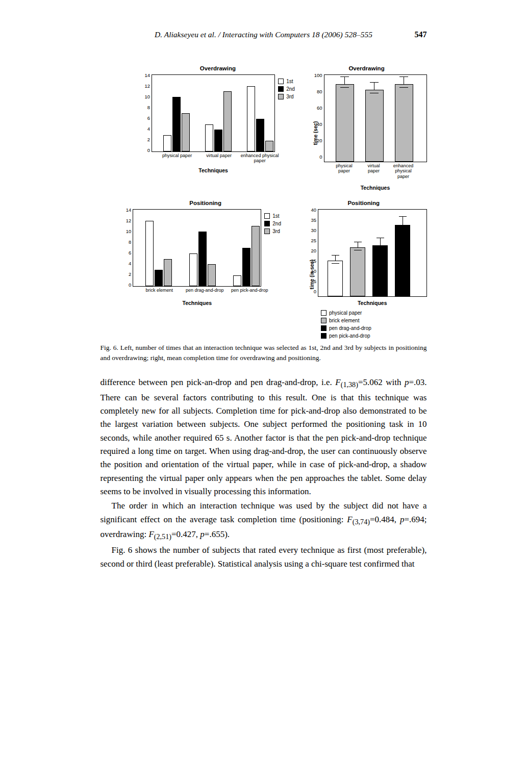D. Aliakseyeu et al. / Interacting with Computers 18 (2006) 528–555 547
Overdrawing
Number of subjects
14
12
10
8
6
4
2
0
physical paper
virtual paper
enhanced physical
paper
Techniques
1st
2nd
3rd
Overdrawing
time (sec)
100
80
60
40
20
0
physical
paper
virtual
paper
enhanced
physical
paper
Techniques
Positioning
Number of subjects
14
12
10
8
6
4
2
0
brick element
pen drag-and-drop
pen pick-and-drop
Techniques
1st
2nd
3rd
Positioning
time (in sec)
40
35
30
25
20
15
10
5
0
Techniques
physical paper
brick element
pen drag-and-drop
pen pick-and-drop
Fig. 6. Left, number of times that an interaction technique was selected as 1st, 2nd and 3rd by subjects in positioning and overdrawing; right, mean completion time for overdrawing and positioning.
difference between pen pick-an-drop and pen drag-and-drop, i.e. F(1,38)=5.062 with p=.03. There can be several factors contributing to this result. One is that this technique was completely new for all subjects. Completion time for pick-and-drop also demonstrated to be the largest variation between subjects. One subject performed the positioning task in 10 seconds, while another required 65 s. Another factor is that the pen pick-and-drop technique required a long time on target. When using drag-and-drop, the user can continuously observe the position and orientation of the virtual paper, while in case of pick-and-drop, a shadow representing the virtual paper only appears when the pen approaches the tablet. Some delay seems to be involved in visually processing this information.
The order in which an interaction technique was used by the subject did not have a significant effect on the average task completion time (positioning: F(3,74)=0.484, p=.694; overdrawing: F(2,51)=0.427, p=.655).
Fig. 6 shows the number of subjects that rated every technique as first (most preferable), second or third (least preferable). Statistical analysis using a chi-square test confirmed that